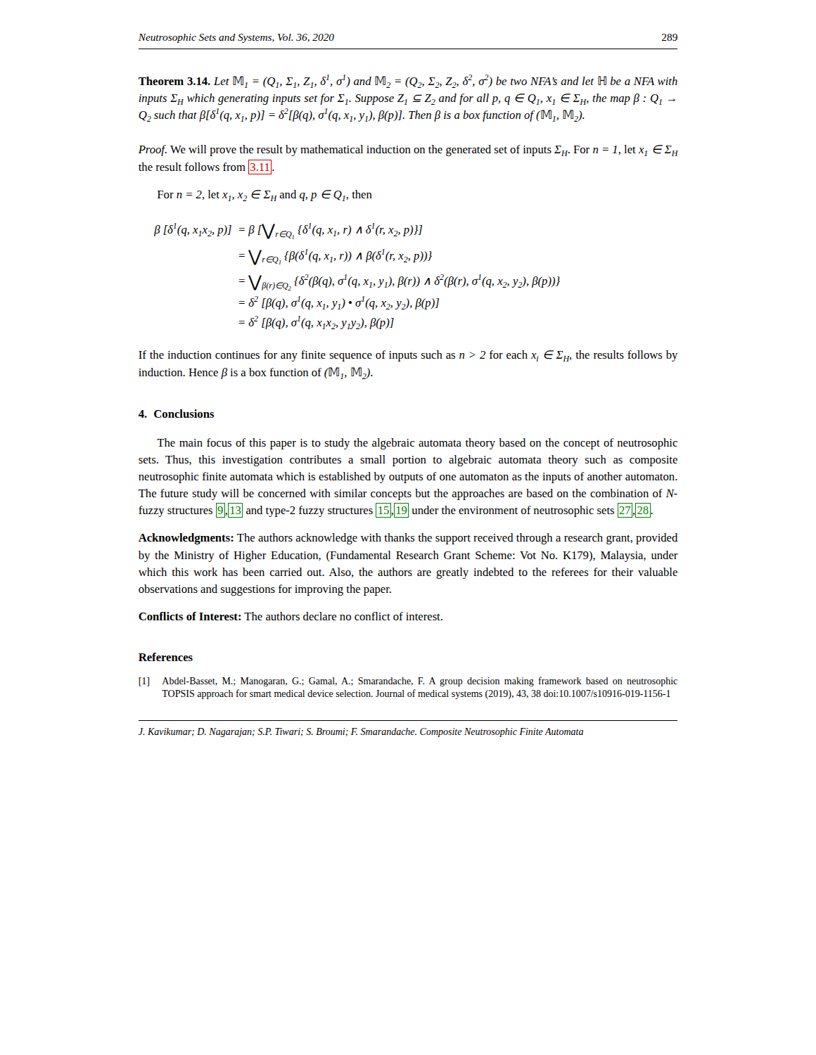Neutrosophic Sets and Systems, Vol. 36, 2020 289
Theorem 3.14. Let 𝕄1 = (Q1, Σ1, Z1, δ1, σ1) and 𝕄2 = (Q2, Σ2, Z2, δ2, σ2) be two NFA’s and let ℍ be a NFA with inputs ΣH which generating inputs set for Σ1. Suppose Z1 ⊆ Z2 and for all p, q ∈ Q1, x1 ∈ ΣH, the map β : Q1 → Q2 such that β[δ1(q, x1, p)] = δ2[β(q), σ1(q, x1, y1), β(p)]. Then β is a box function of (𝕄1, 𝕄2).
Proof. We will prove the result by mathematical induction on the generated set of inputs ΣH. For n = 1, let x1 ∈ ΣH the result follows from 3.11.
For n = 2, let x1, x2 ∈ ΣH and q, p ∈ Q1, then
| β [δ 1 (q, x 1 x 2 , p)] | = β [ ⋁ r∈Q 1 {δ 1 (q, x 1 , r) ∧ δ 1 (r, x 2 , p)}] |
| | = ⋁ r∈Q 1 {β(δ 1 (q, x 1 , r)) ∧ β(δ 1 (r, x 2 , p))} |
| | = ⋁ β(r)∈Q 2 {δ 2 (β(q), σ 1 (q, x 1 , y 1 ), β(r)) ∧ δ 2 (β(r), σ 1 (q, x 2 , y 2 ), β(p))} |
| | = δ 2 [β(q), σ 1 (q, x 1 , y 1 ) • σ 1 (q, x 2 , y 2 ), β(p)] |
| | = δ 2 [β(q), σ 1 (q, x 1 x 2 , y 1 y 2 ), β(p)] |
If the induction continues for any finite sequence of inputs such as n > 2 for each xi ∈ ΣH, the results follows by induction. Hence β is a box function of (𝕄1, 𝕄2).
4. Conclusions
The main focus of this paper is to study the algebraic automata theory based on the concept of neutrosophic sets. Thus, this investigation contributes a small portion to algebraic automata theory such as composite neutrosophic finite automata which is established by outputs of one automaton as the inputs of another automaton. The future study will be concerned with similar concepts but the approaches are based on the combination of N-fuzzy structures 9,13 and type-2 fuzzy structures 15,19 under the environment of neutrosophic sets 27,28.
Acknowledgments: The authors acknowledge with thanks the support received through a research grant, provided by the Ministry of Higher Education, (Fundamental Research Grant Scheme: Vot No. K179), Malaysia, under which this work has been carried out. Also, the authors are greatly indebted to the referees for their valuable observations and suggestions for improving the paper.
Conflicts of Interest: The authors declare no conflict of interest.
References
[1] Abdel-Basset, M.; Manogaran, G.; Gamal, A.; Smarandache, F. A group decision making framework based on neutrosophic TOPSIS approach for smart medical device selection. Journal of medical systems (2019), 43, 38 doi:10.1007/s10916-019-1156-1
J. Kavikumar; D. Nagarajan; S.P. Tiwari; S. Broumi; F. Smarandache. Composite Neutrosophic Finite Automata